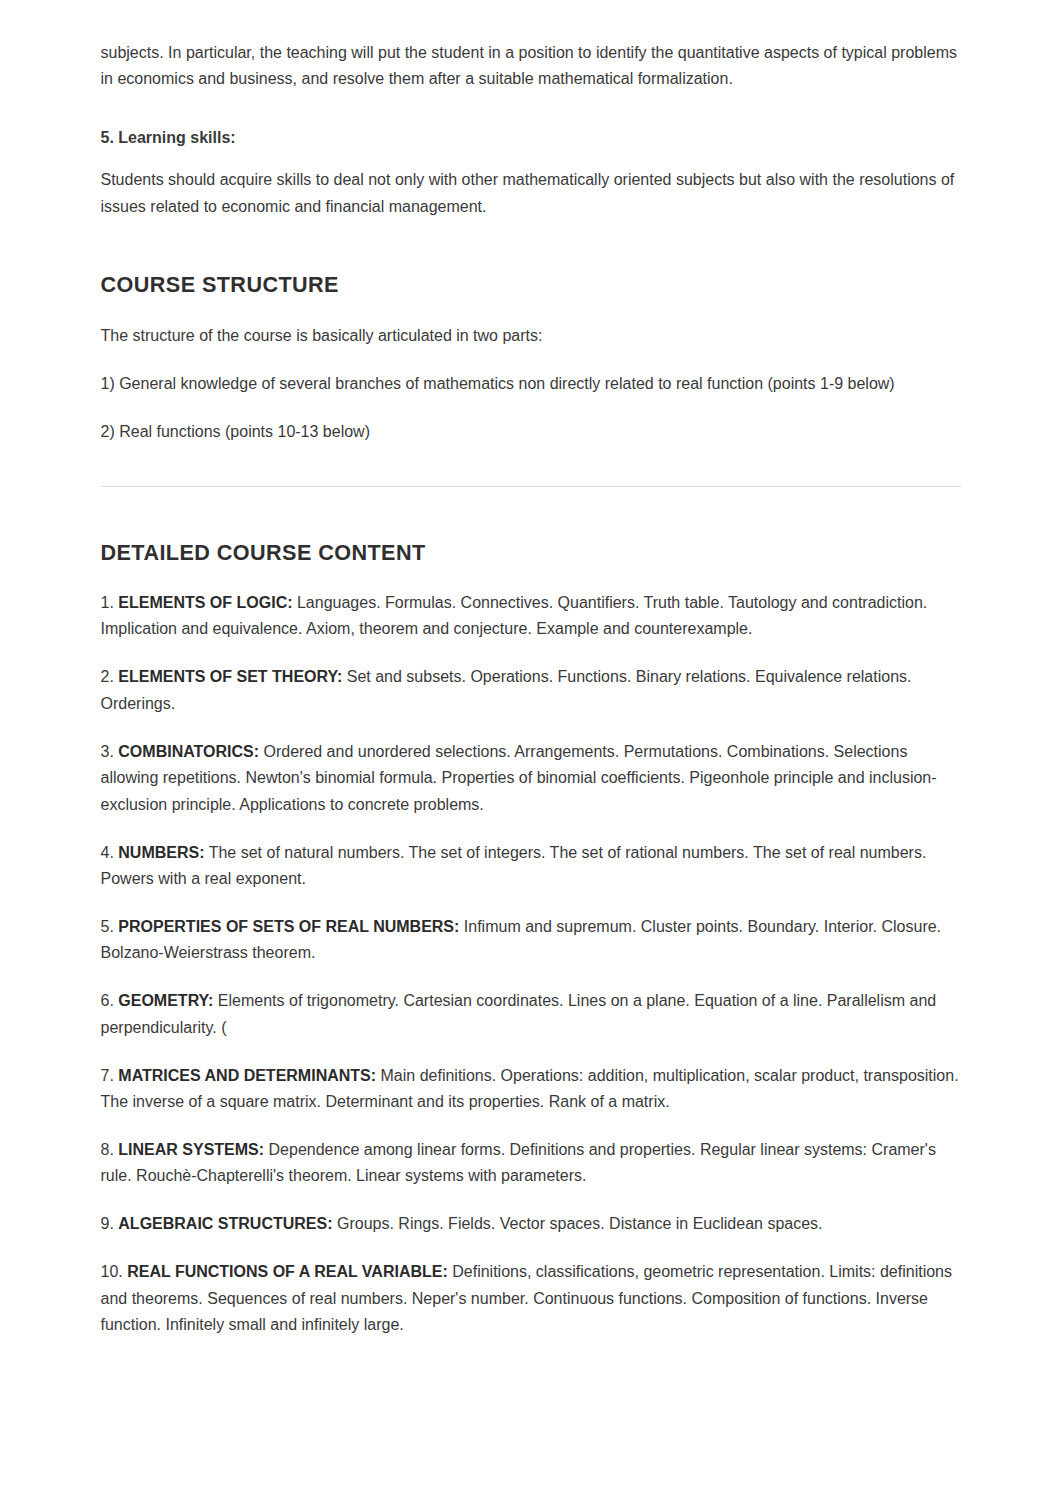subjects. In particular, the teaching will put the student in a position to identify the quantitative aspects of typical problems in economics and business, and resolve them after a suitable mathematical formalization.
5. Learning skills:
Students should acquire skills to deal not only with other mathematically oriented subjects but also with the resolutions of issues related to economic and financial management.
COURSE STRUCTURE
The structure of the course is basically articulated in two parts:
1) General knowledge of several branches of mathematics non directly related to real function (points 1-9 below)
2) Real functions (points 10-13 below)
DETAILED COURSE CONTENT
1. ELEMENTS OF LOGIC: Languages. Formulas. Connectives. Quantifiers. Truth table. Tautology and contradiction. Implication and equivalence. Axiom, theorem and conjecture. Example and counterexample.
2. ELEMENTS OF SET THEORY: Set and subsets. Operations. Functions. Binary relations. Equivalence relations. Orderings.
3. COMBINATORICS: Ordered and unordered selections. Arrangements. Permutations. Combinations. Selections allowing repetitions. Newton's binomial formula. Properties of binomial coefficients. Pigeonhole principle and inclusion-exclusion principle. Applications to concrete problems.
4. NUMBERS: The set of natural numbers. The set of integers. The set of rational numbers. The set of real numbers. Powers with a real exponent.
5. PROPERTIES OF SETS OF REAL NUMBERS: Infimum and supremum. Cluster points. Boundary. Interior. Closure. Bolzano-Weierstrass theorem.
6. GEOMETRY: Elements of trigonometry. Cartesian coordinates. Lines on a plane. Equation of a line. Parallelism and perpendicularity. (
7. MATRICES AND DETERMINANTS: Main definitions. Operations: addition, multiplication, scalar product, transposition. The inverse of a square matrix. Determinant and its properties. Rank of a matrix.
8. LINEAR SYSTEMS: Dependence among linear forms. Definitions and properties. Regular linear systems: Cramer's rule. Rouchè-Chapterelli's theorem. Linear systems with parameters.
9. ALGEBRAIC STRUCTURES: Groups. Rings. Fields. Vector spaces. Distance in Euclidean spaces.
10. REAL FUNCTIONS OF A REAL VARIABLE: Definitions, classifications, geometric representation. Limits: definitions and theorems. Sequences of real numbers. Neper's number. Continuous functions. Composition of functions. Inverse function. Infinitely small and infinitely large.